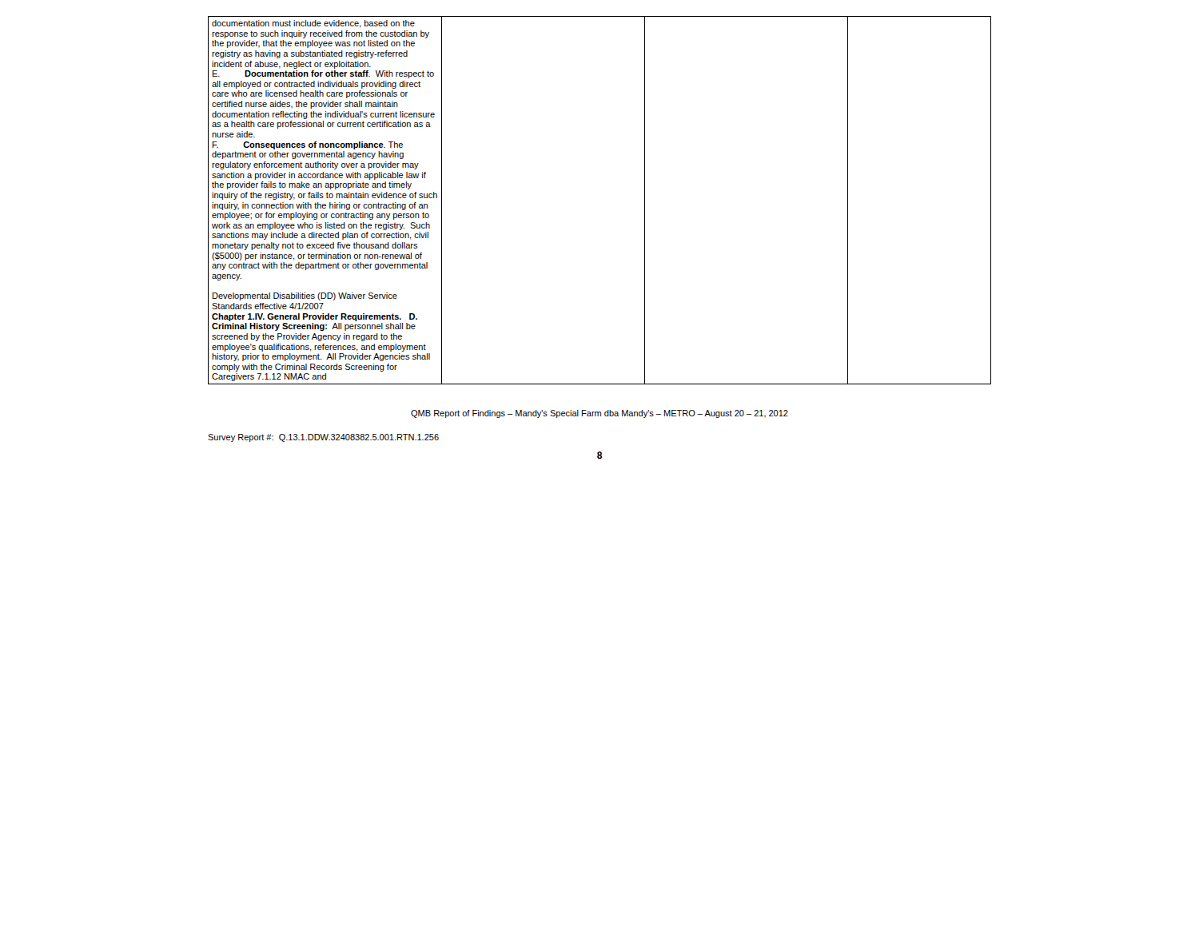| documentation must include evidence, based on the response to such inquiry received from the custodian by the provider, that the employee was not listed on the registry as having a substantiated registry-referred incident of abuse, neglect or exploitation. E. Documentation for other staff . With respect to all employed or contracted individuals providing direct care who are licensed health care professionals or certified nurse aides, the provider shall maintain documentation reflecting the individual's current licensure as a health care professional or current certification as a nurse aide. F. Consequences of noncompliance . The department or other governmental agency having regulatory enforcement authority over a provider may sanction a provider in accordance with applicable law if the provider fails to make an appropriate and timely inquiry of the registry, or fails to maintain evidence of such inquiry, in connection with the hiring or contracting of an employee; or for employing or contracting any person to work as an employee who is listed on the registry. Such sanctions may include a directed plan of correction, civil monetary penalty not to exceed five thousand dollars ($5000) per instance, or termination or non-renewal of any contract with the department or other governmental agency. Developmental Disabilities (DD) Waiver Service Standards effective 4/1/2007 Chapter 1.IV. General Provider Requirements. D. Criminal History Screening: All personnel shall be screened by the Provider Agency in regard to the employee's qualifications, references, and employment history, prior to employment. All Provider Agencies shall comply with the Criminal Records Screening for Caregivers 7.1.12 NMAC and | | | |
QMB Report of Findings – Mandy's Special Farm dba Mandy's – METRO – August 20 – 21, 2012
Survey Report #: Q.13.1.DDW.32408382.5.001.RTN.1.256
8